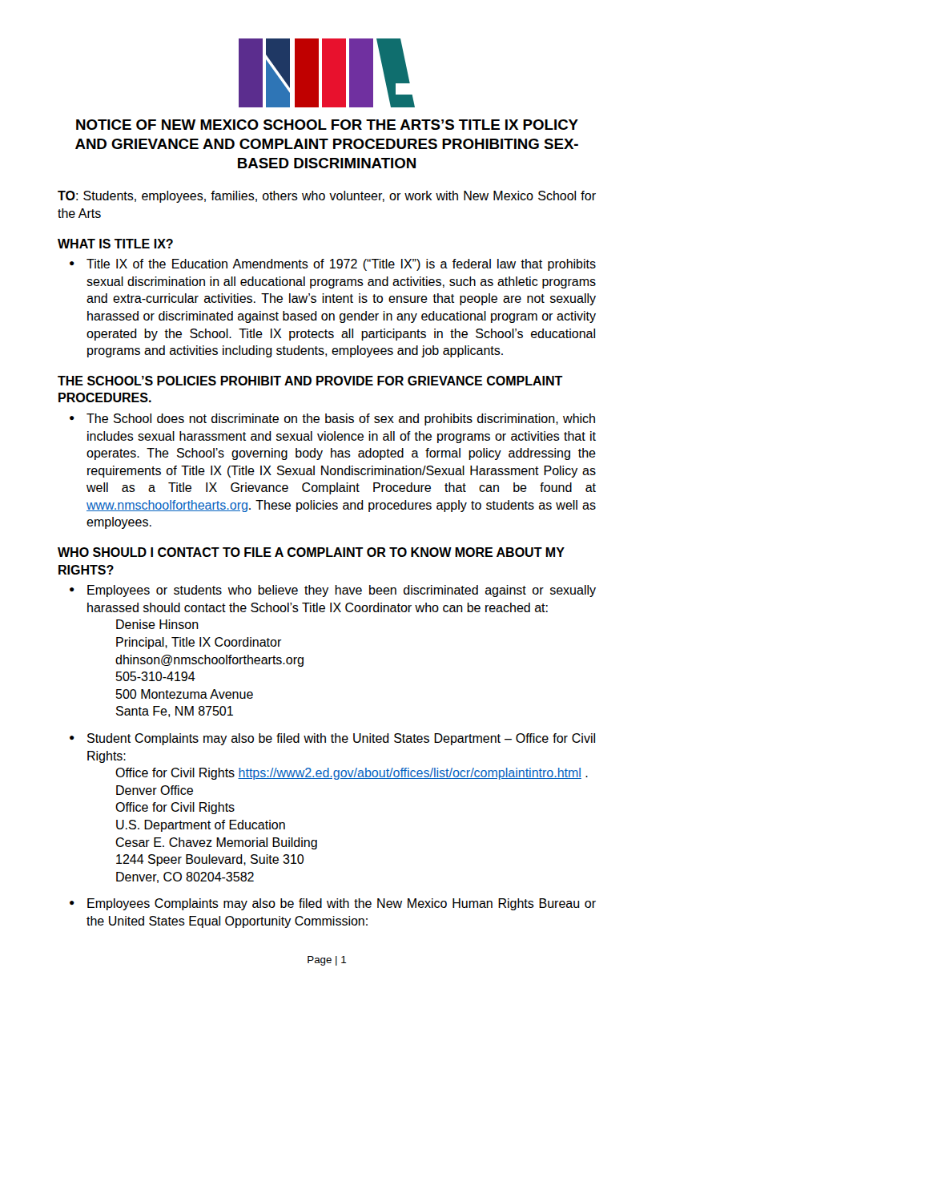NOTICE OF NEW MEXICO SCHOOL FOR THE ARTS’S TITLE IX POLICY AND GRIEVANCE AND COMPLAINT PROCEDURES PROHIBITING SEX-BASED DISCRIMINATION
TO: Students, employees, families, others who volunteer, or work with New Mexico School for the Arts
WHAT IS TITLE IX?
Title IX of the Education Amendments of 1972 (“Title IX”) is a federal law that prohibits sexual discrimination in all educational programs and activities, such as athletic programs and extra-curricular activities. The law’s intent is to ensure that people are not sexually harassed or discriminated against based on gender in any educational program or activity operated by the School. Title IX protects all participants in the School’s educational programs and activities including students, employees and job applicants.
THE SCHOOL’S POLICIES PROHIBIT AND PROVIDE FOR GRIEVANCE COMPLAINT PROCEDURES.
The School does not discriminate on the basis of sex and prohibits discrimination, which includes sexual harassment and sexual violence in all of the programs or activities that it operates. The School’s governing body has adopted a formal policy addressing the requirements of Title IX (Title IX Sexual Nondiscrimination/Sexual Harassment Policy as well as a Title IX Grievance Complaint Procedure that can be found at www.nmschoolforthearts.org. These policies and procedures apply to students as well as employees.
WHO SHOULD I CONTACT TO FILE A COMPLAINT OR TO KNOW MORE ABOUT MY RIGHTS?
Employees or students who believe they have been discriminated against or sexually harassed should contact the School’s Title IX Coordinator who can be reached at:
Denise Hinson Principal, Title IX Coordinator dhinson@nmschoolforthearts.org 505-310-4194 500 Montezuma Avenue Santa Fe, NM 87501
Student Complaints may also be filed with the United States Department – Office for Civil Rights:
Office for Civil Rights https://www2.ed.gov/about/offices/list/ocr/complaintintro.html . Denver Office Office for Civil Rights U.S. Department of Education Cesar E. Chavez Memorial Building 1244 Speer Boulevard, Suite 310 Denver, CO 80204-3582
Employees Complaints may also be filed with the New Mexico Human Rights Bureau or the United States Equal Opportunity Commission:
Page | 1